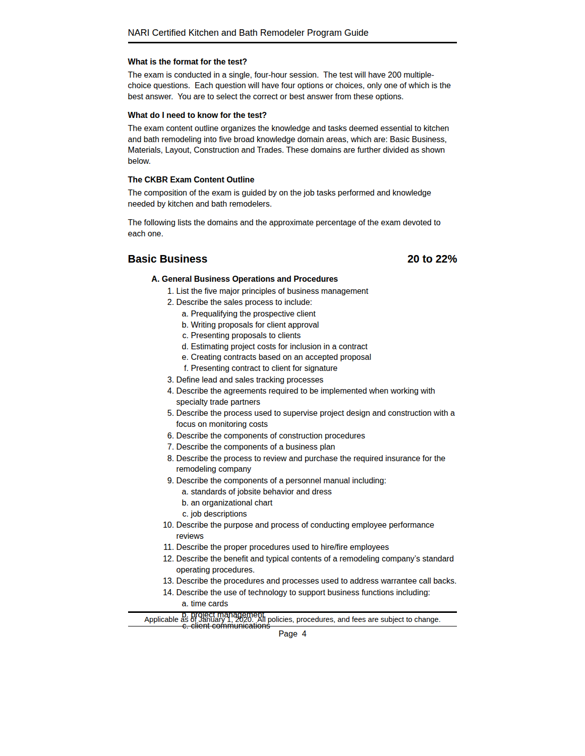NARI Certified Kitchen and Bath Remodeler Program Guide
What is the format for the test?
The exam is conducted in a single, four-hour session. The test will have 200 multiple-choice questions. Each question will have four options or choices, only one of which is the best answer. You are to select the correct or best answer from these options.
What do I need to know for the test?
The exam content outline organizes the knowledge and tasks deemed essential to kitchen and bath remodeling into five broad knowledge domain areas, which are: Basic Business, Materials, Layout, Construction and Trades. These domains are further divided as shown below.
The CKBR Exam Content Outline
The composition of the exam is guided by on the job tasks performed and knowledge needed by kitchen and bath remodelers.
The following lists the domains and the approximate percentage of the exam devoted to each one.
Basic Business 20 to 22%
General Business Operations and Procedures
List the five major principles of business management
Describe the sales process to include:
Prequalifying the prospective client
Writing proposals for client approval
Presenting proposals to clients
Estimating project costs for inclusion in a contract
Creating contracts based on an accepted proposal
Presenting contract to client for signature
Define lead and sales tracking processes
Describe the agreements required to be implemented when working with specialty trade partners
Describe the process used to supervise project design and construction with a focus on monitoring costs
Describe the components of construction procedures
Describe the components of a business plan
Describe the process to review and purchase the required insurance for the remodeling company
Describe the components of a personnel manual including:
standards of jobsite behavior and dress
an organizational chart
job descriptions
Describe the purpose and process of conducting employee performance reviews
Describe the proper procedures used to hire/fire employees
Describe the benefit and typical contents of a remodeling company’s standard operating procedures.
Describe the procedures and processes used to address warrantee call backs.
Describe the use of technology to support business functions including:
time cards
project management
client communications
Applicable as of January 1, 2020. All policies, procedures, and fees are subject to change.
Page 4